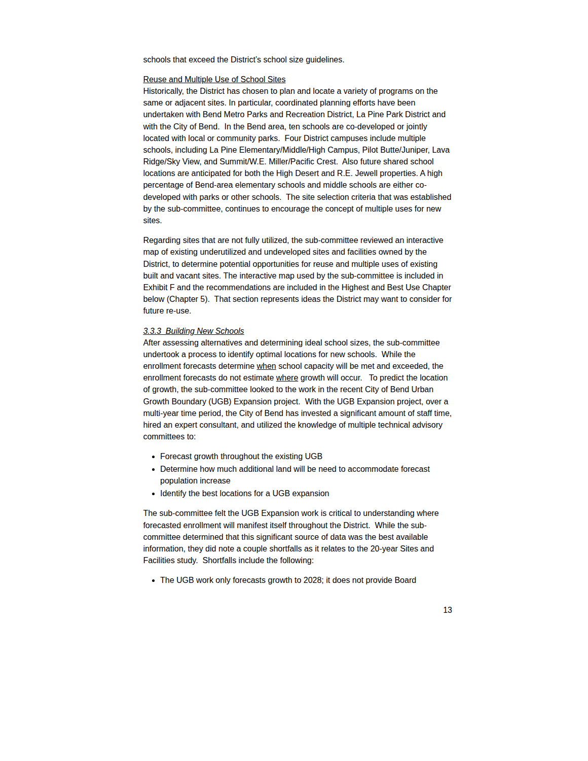schools that exceed the District’s school size guidelines.
Reuse and Multiple Use of School Sites
Historically, the District has chosen to plan and locate a variety of programs on the same or adjacent sites. In particular, coordinated planning efforts have been undertaken with Bend Metro Parks and Recreation District, La Pine Park District and with the City of Bend. In the Bend area, ten schools are co-developed or jointly located with local or community parks. Four District campuses include multiple schools, including La Pine Elementary/Middle/High Campus, Pilot Butte/Juniper, Lava Ridge/Sky View, and Summit/W.E. Miller/Pacific Crest. Also future shared school locations are anticipated for both the High Desert and R.E. Jewell properties. A high percentage of Bend-area elementary schools and middle schools are either co-developed with parks or other schools. The site selection criteria that was established by the sub-committee, continues to encourage the concept of multiple uses for new sites.
Regarding sites that are not fully utilized, the sub-committee reviewed an interactive map of existing underutilized and undeveloped sites and facilities owned by the District, to determine potential opportunities for reuse and multiple uses of existing built and vacant sites. The interactive map used by the sub-committee is included in Exhibit F and the recommendations are included in the Highest and Best Use Chapter below (Chapter 5). That section represents ideas the District may want to consider for future re-use.
3.3.3 Building New Schools
After assessing alternatives and determining ideal school sizes, the sub-committee undertook a process to identify optimal locations for new schools. While the enrollment forecasts determine when school capacity will be met and exceeded, the enrollment forecasts do not estimate where growth will occur. To predict the location of growth, the sub-committee looked to the work in the recent City of Bend Urban Growth Boundary (UGB) Expansion project. With the UGB Expansion project, over a multi-year time period, the City of Bend has invested a significant amount of staff time, hired an expert consultant, and utilized the knowledge of multiple technical advisory committees to:
Forecast growth throughout the existing UGB
Determine how much additional land will be need to accommodate forecast population increase
Identify the best locations for a UGB expansion
The sub-committee felt the UGB Expansion work is critical to understanding where forecasted enrollment will manifest itself throughout the District. While the sub-committee determined that this significant source of data was the best available information, they did note a couple shortfalls as it relates to the 20-year Sites and Facilities study. Shortfalls include the following:
The UGB work only forecasts growth to 2028; it does not provide Board
13